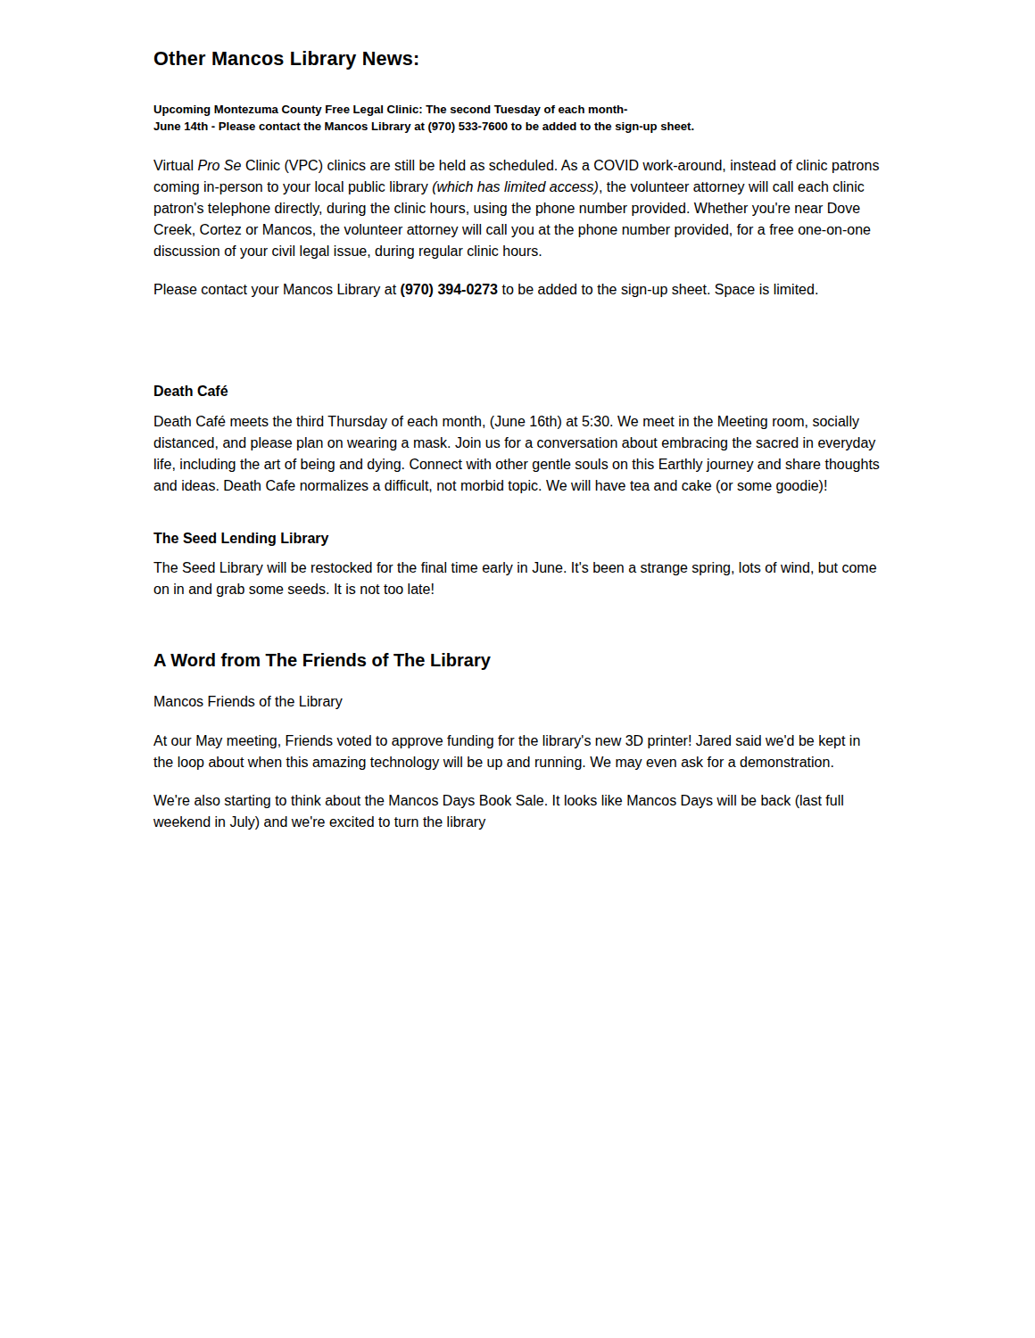Other Mancos Library News:
Upcoming Montezuma County Free Legal Clinic: The second Tuesday of each month-
June 14th - Please contact the Mancos Library at (970) 533-7600 to be added to the sign-up sheet.
Virtual Pro Se Clinic (VPC) clinics are still be held as scheduled. As a COVID work-around, instead of clinic patrons coming in-person to your local public library (which has limited access), the volunteer attorney will call each clinic patron's telephone directly, during the clinic hours, using the phone number provided. Whether you're near Dove Creek, Cortez or Mancos, the volunteer attorney will call you at the phone number provided, for a free one-on-one discussion of your civil legal issue, during regular clinic hours.
Please contact your Mancos Library at (970) 394-0273 to be added to the sign-up sheet. Space is limited.
Death Café
Death Café meets the third Thursday of each month, (June 16th) at 5:30. We meet in the Meeting room, socially distanced, and please plan on wearing a mask. Join us for a conversation about embracing the sacred in everyday life, including the art of being and dying. Connect with other gentle souls on this Earthly journey and share thoughts and ideas. Death Cafe normalizes a difficult, not morbid topic. We will have tea and cake (or some goodie)!
The Seed Lending Library
The Seed Library will be restocked for the final time early in June. It's been a strange spring, lots of wind, but come on in and grab some seeds. It is not too late!
A Word from The Friends of The Library
Mancos Friends of the Library
At our May meeting, Friends voted to approve funding for the library's new 3D printer! Jared said we'd be kept in the loop about when this amazing technology will be up and running. We may even ask for a demonstration.
We're also starting to think about the Mancos Days Book Sale. It looks like Mancos Days will be back (last full weekend in July) and we're excited to turn the library